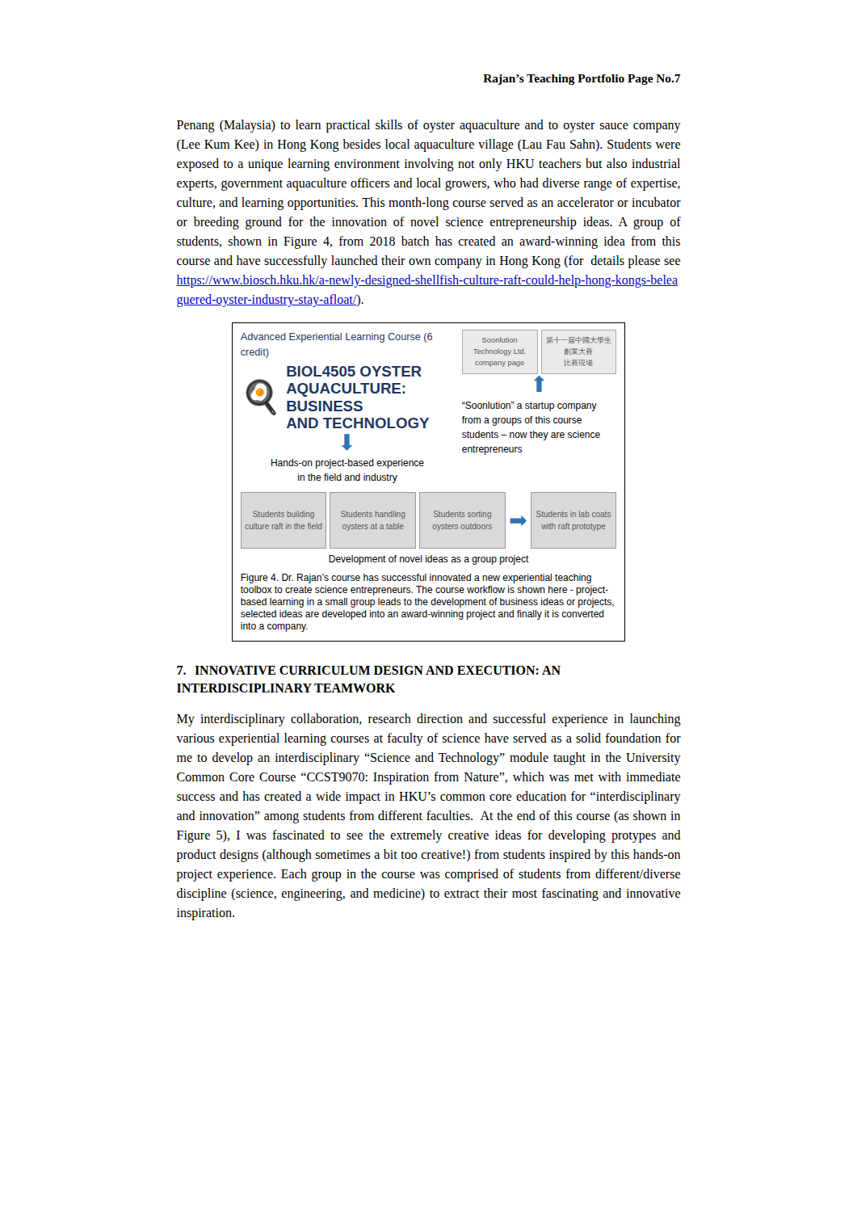Rajan’s Teaching Portfolio Page No.7
Penang (Malaysia) to learn practical skills of oyster aquaculture and to oyster sauce company (Lee Kum Kee) in Hong Kong besides local aquaculture village (Lau Fau Sahn). Students were exposed to a unique learning environment involving not only HKU teachers but also industrial experts, government aquaculture officers and local growers, who had diverse range of expertise, culture, and learning opportunities. This month-long course served as an accelerator or incubator or breeding ground for the innovation of novel science entrepreneurship ideas. A group of students, shown in Figure 4, from 2018 batch has created an award-winning idea from this course and have successfully launched their own company in Hong Kong (for details please see https://www.biosch.hku.hk/a-newly-designed-shellfish-culture-raft-could-help-hong-kongs-beleaguered-oyster-industry-stay-afloat/).
Advanced Experiential Learning Course (6 credit)
🍳
BIOL4505 OYSTER
AQUACULTURE: BUSINESS
AND TECHNOLOGY
⬇
Hands-on project-based experience
in the field and industry
Soonlution Technology Ltd.
company page
第十一届中國大學生創業大賽
比賽現場
⬆
“Soonlution” a startup company from a groups of this course students – now they are science entrepreneurs
Students building culture raft in the field
Students handling oysters at a table
Students sorting oysters outdoors
➡
Students in lab coats with raft prototype
Development of novel ideas as a group project
Figure 4. Dr. Rajan’s course has successful innovated a new experiential teaching toolbox to create science entrepreneurs. The course workflow is shown here - project-based learning in a small group leads to the development of business ideas or projects, selected ideas are developed into an award-winning project and finally it is converted into a company.
7. Innovative curriculum design and execution: an interdisciplinary teamwork
My interdisciplinary collaboration, research direction and successful experience in launching various experiential learning courses at faculty of science have served as a solid foundation for me to develop an interdisciplinary “Science and Technology” module taught in the University Common Core Course “CCST9070: Inspiration from Nature”, which was met with immediate success and has created a wide impact in HKU’s common core education for “interdisciplinary and innovation” among students from different faculties. At the end of this course (as shown in Figure 5), I was fascinated to see the extremely creative ideas for developing protypes and product designs (although sometimes a bit too creative!) from students inspired by this hands-on project experience. Each group in the course was comprised of students from different/diverse discipline (science, engineering, and medicine) to extract their most fascinating and innovative inspiration.